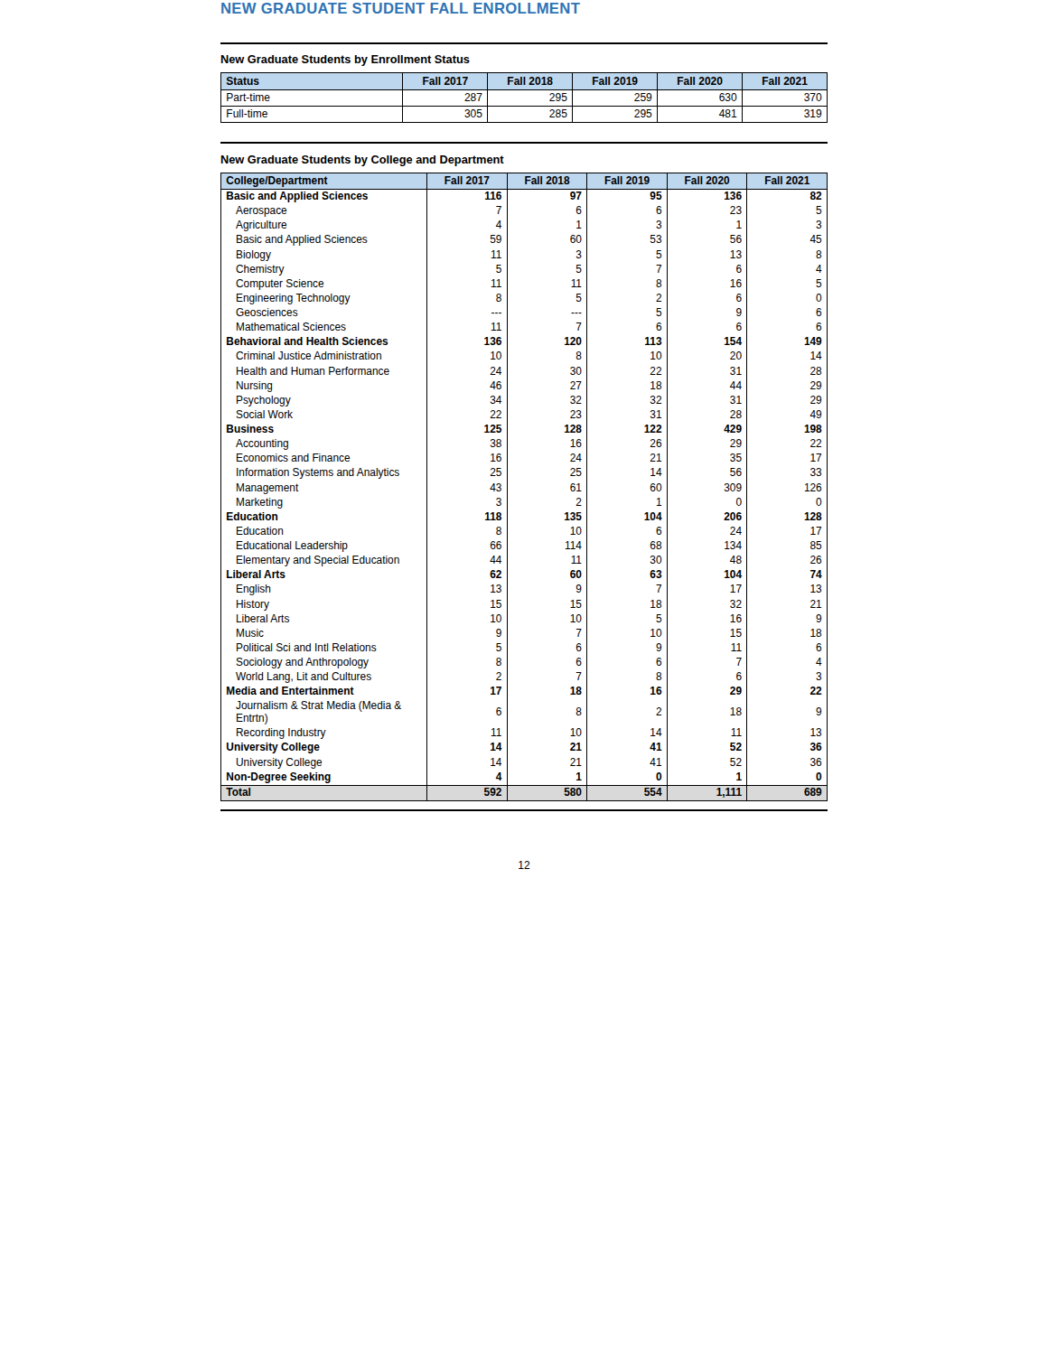New Graduate Student Fall Enrollment
New Graduate Students by Enrollment Status
| Status | Fall 2017 | Fall 2018 | Fall 2019 | Fall 2020 | Fall 2021 |
| --- | --- | --- | --- | --- | --- |
| Part-time | 287 | 295 | 259 | 630 | 370 |
| Full-time | 305 | 285 | 295 | 481 | 319 |
New Graduate Students by College and Department
| College/Department | Fall 2017 | Fall 2018 | Fall 2019 | Fall 2020 | Fall 2021 |
| --- | --- | --- | --- | --- | --- |
| Basic and Applied Sciences | 116 | 97 | 95 | 136 | 82 |
| Aerospace | 7 | 6 | 6 | 23 | 5 |
| Agriculture | 4 | 1 | 3 | 1 | 3 |
| Basic and Applied Sciences | 59 | 60 | 53 | 56 | 45 |
| Biology | 11 | 3 | 5 | 13 | 8 |
| Chemistry | 5 | 5 | 7 | 6 | 4 |
| Computer Science | 11 | 11 | 8 | 16 | 5 |
| Engineering Technology | 8 | 5 | 2 | 6 | 0 |
| Geosciences | --- | --- | 5 | 9 | 6 |
| Mathematical Sciences | 11 | 7 | 6 | 6 | 6 |
| Behavioral and Health Sciences | 136 | 120 | 113 | 154 | 149 |
| Criminal Justice Administration | 10 | 8 | 10 | 20 | 14 |
| Health and Human Performance | 24 | 30 | 22 | 31 | 28 |
| Nursing | 46 | 27 | 18 | 44 | 29 |
| Psychology | 34 | 32 | 32 | 31 | 29 |
| Social Work | 22 | 23 | 31 | 28 | 49 |
| Business | 125 | 128 | 122 | 429 | 198 |
| Accounting | 38 | 16 | 26 | 29 | 22 |
| Economics and Finance | 16 | 24 | 21 | 35 | 17 |
| Information Systems and Analytics | 25 | 25 | 14 | 56 | 33 |
| Management | 43 | 61 | 60 | 309 | 126 |
| Marketing | 3 | 2 | 1 | 0 | 0 |
| Education | 118 | 135 | 104 | 206 | 128 |
| Education | 8 | 10 | 6 | 24 | 17 |
| Educational Leadership | 66 | 114 | 68 | 134 | 85 |
| Elementary and Special Education | 44 | 11 | 30 | 48 | 26 |
| Liberal Arts | 62 | 60 | 63 | 104 | 74 |
| English | 13 | 9 | 7 | 17 | 13 |
| History | 15 | 15 | 18 | 32 | 21 |
| Liberal Arts | 10 | 10 | 5 | 16 | 9 |
| Music | 9 | 7 | 10 | 15 | 18 |
| Political Sci and Intl Relations | 5 | 6 | 9 | 11 | 6 |
| Sociology and Anthropology | 8 | 6 | 6 | 7 | 4 |
| World Lang, Lit and Cultures | 2 | 7 | 8 | 6 | 3 |
| Media and Entertainment | 17 | 18 | 16 | 29 | 22 |
| Journalism & Strat Media (Media & Entrtn) | 6 | 8 | 2 | 18 | 9 |
| Recording Industry | 11 | 10 | 14 | 11 | 13 |
| University College | 14 | 21 | 41 | 52 | 36 |
| University College | 14 | 21 | 41 | 52 | 36 |
| Non-Degree Seeking | 4 | 1 | 0 | 1 | 0 |
| Total | 592 | 580 | 554 | 1,111 | 689 |
12